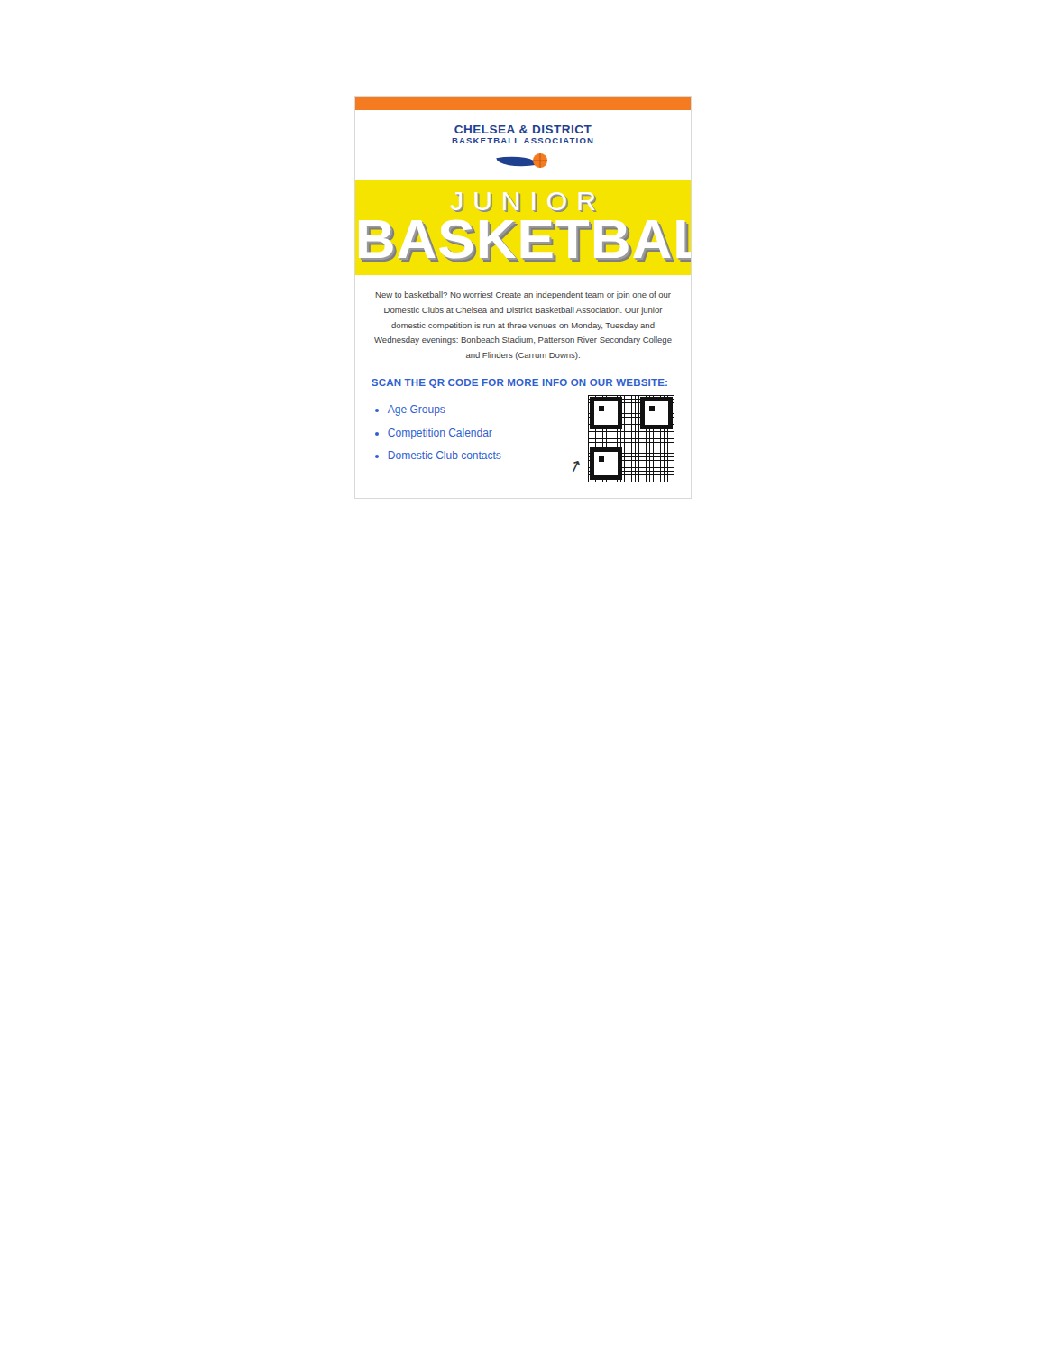CHELSEA & DISTRICT BASKETBALL ASSOCIATION
JUNIOR
BASKETBALL
New to basketball? No worries! Create an independent team or join one of our Domestic Clubs at Chelsea and District Basketball Association. Our junior domestic competition is run at three venues on Monday, Tuesday and Wednesday evenings: Bonbeach Stadium, Patterson River Secondary College and Flinders (Carrum Downs).
SCAN THE QR CODE FOR MORE INFO ON OUR WEBSITE:
Age Groups
Competition Calendar
Domestic Club contacts
↗